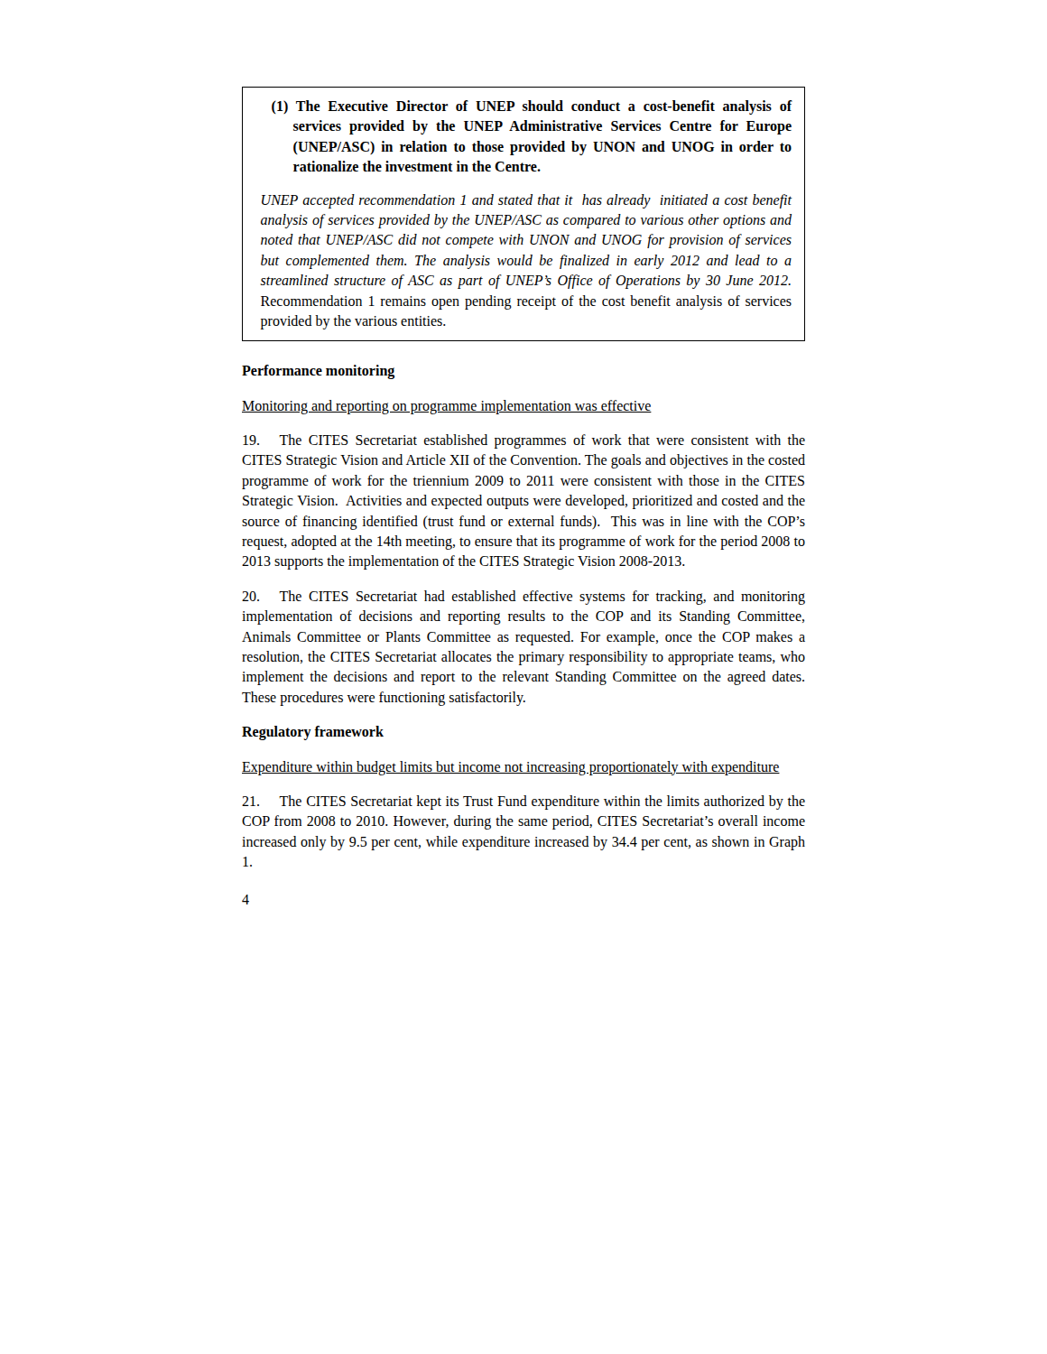(1) The Executive Director of UNEP should conduct a cost-benefit analysis of services provided by the UNEP Administrative Services Centre for Europe (UNEP/ASC) in relation to those provided by UNON and UNOG in order to rationalize the investment in the Centre.
UNEP accepted recommendation 1 and stated that it has already initiated a cost benefit analysis of services provided by the UNEP/ASC as compared to various other options and noted that UNEP/ASC did not compete with UNON and UNOG for provision of services but complemented them. The analysis would be finalized in early 2012 and lead to a streamlined structure of ASC as part of UNEP’s Office of Operations by 30 June 2012. Recommendation 1 remains open pending receipt of the cost benefit analysis of services provided by the various entities.
Performance monitoring
Monitoring and reporting on programme implementation was effective
19. The CITES Secretariat established programmes of work that were consistent with the CITES Strategic Vision and Article XII of the Convention. The goals and objectives in the costed programme of work for the triennium 2009 to 2011 were consistent with those in the CITES Strategic Vision. Activities and expected outputs were developed, prioritized and costed and the source of financing identified (trust fund or external funds). This was in line with the COP’s request, adopted at the 14th meeting, to ensure that its programme of work for the period 2008 to 2013 supports the implementation of the CITES Strategic Vision 2008-2013.
20. The CITES Secretariat had established effective systems for tracking, and monitoring implementation of decisions and reporting results to the COP and its Standing Committee, Animals Committee or Plants Committee as requested. For example, once the COP makes a resolution, the CITES Secretariat allocates the primary responsibility to appropriate teams, who implement the decisions and report to the relevant Standing Committee on the agreed dates. These procedures were functioning satisfactorily.
Regulatory framework
Expenditure within budget limits but income not increasing proportionately with expenditure
21. The CITES Secretariat kept its Trust Fund expenditure within the limits authorized by the COP from 2008 to 2010. However, during the same period, CITES Secretariat’s overall income increased only by 9.5 per cent, while expenditure increased by 34.4 per cent, as shown in Graph 1.
4